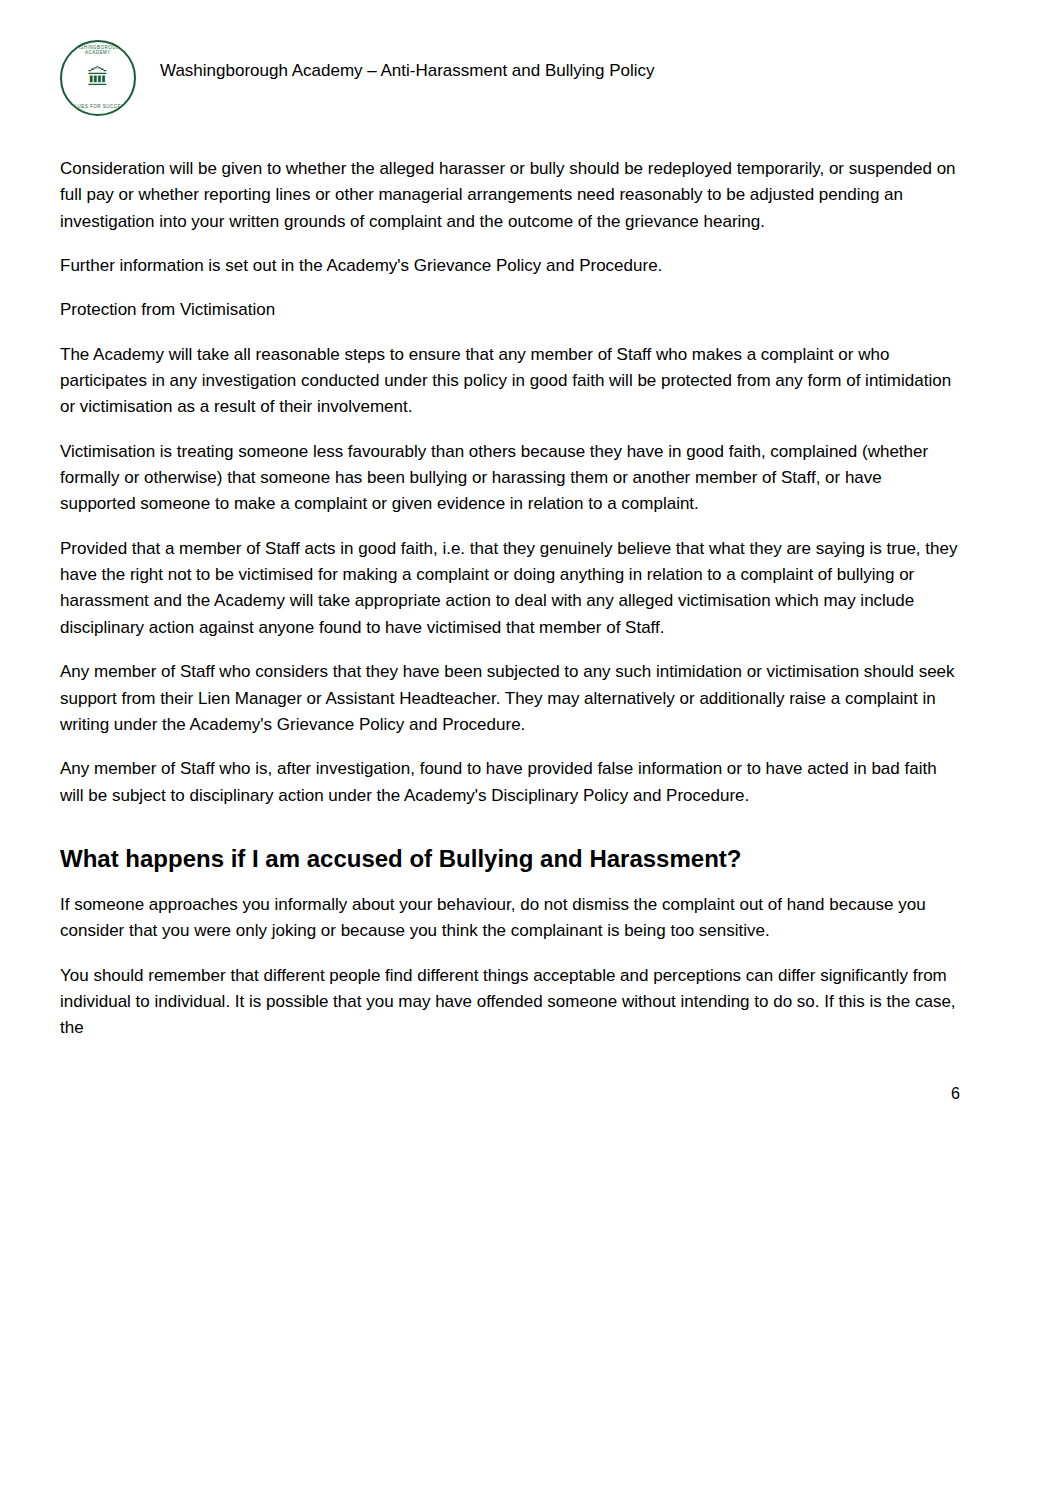Washingborough Academy 🏛 Values for Success
Washingborough Academy – Anti-Harassment and Bullying Policy
Consideration will be given to whether the alleged harasser or bully should be redeployed temporarily, or suspended on full pay or whether reporting lines or other managerial arrangements need reasonably to be adjusted pending an investigation into your written grounds of complaint and the outcome of the grievance hearing.
Further information is set out in the Academy's Grievance Policy and Procedure.
Protection from Victimisation
The Academy will take all reasonable steps to ensure that any member of Staff who makes a complaint or who participates in any investigation conducted under this policy in good faith will be protected from any form of intimidation or victimisation as a result of their involvement.
Victimisation is treating someone less favourably than others because they have in good faith, complained (whether formally or otherwise) that someone has been bullying or harassing them or another member of Staff, or have supported someone to make a complaint or given evidence in relation to a complaint.
Provided that a member of Staff acts in good faith, i.e. that they genuinely believe that what they are saying is true, they have the right not to be victimised for making a complaint or doing anything in relation to a complaint of bullying or harassment and the Academy will take appropriate action to deal with any alleged victimisation which may include disciplinary action against anyone found to have victimised that member of Staff.
Any member of Staff who considers that they have been subjected to any such intimidation or victimisation should seek support from their Lien Manager or Assistant Headteacher. They may alternatively or additionally raise a complaint in writing under the Academy's Grievance Policy and Procedure.
Any member of Staff who is, after investigation, found to have provided false information or to have acted in bad faith will be subject to disciplinary action under the Academy's Disciplinary Policy and Procedure.
What happens if I am accused of Bullying and Harassment?
If someone approaches you informally about your behaviour, do not dismiss the complaint out of hand because you consider that you were only joking or because you think the complainant is being too sensitive.
You should remember that different people find different things acceptable and perceptions can differ significantly from individual to individual. It is possible that you may have offended someone without intending to do so. If this is the case, the
6